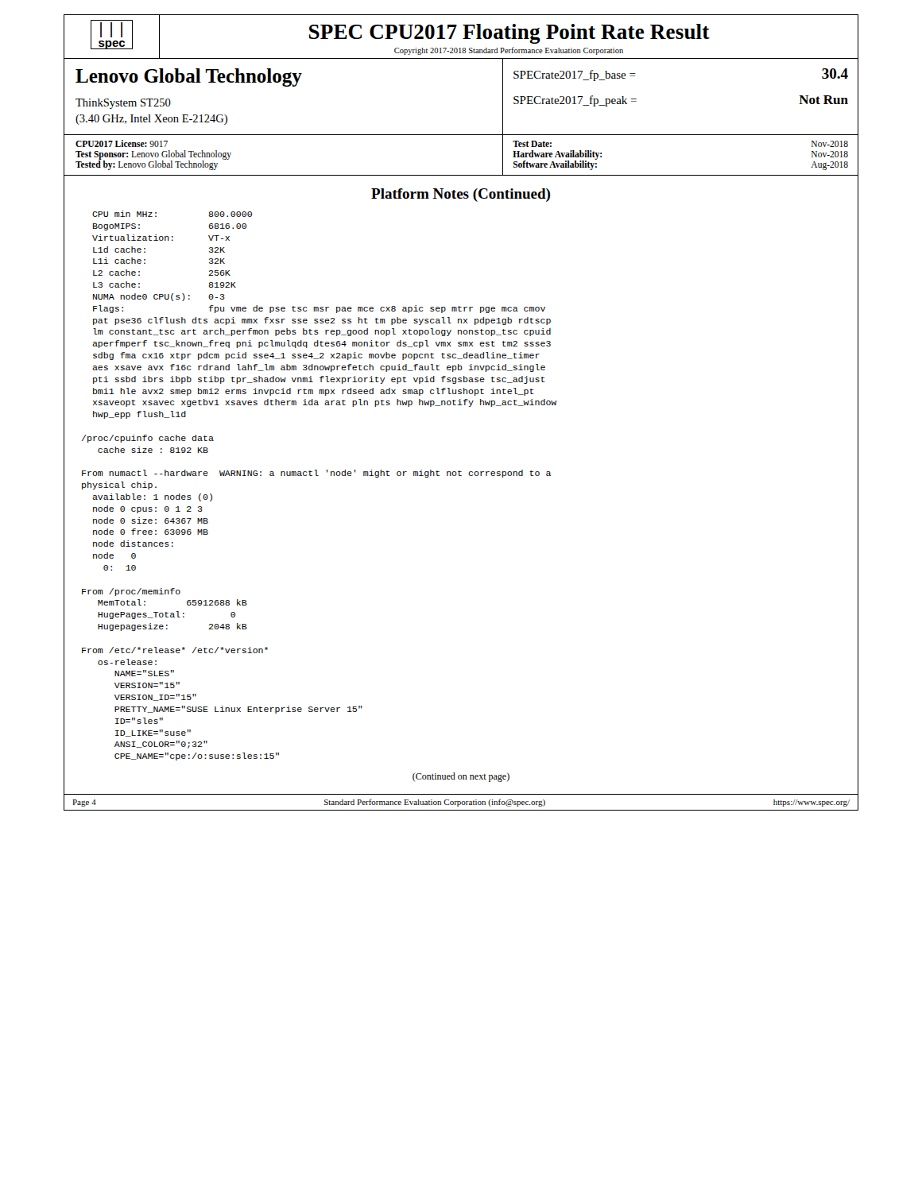|||
spec
SPEC CPU2017 Floating Point Rate Result
Copyright 2017-2018 Standard Performance Evaluation Corporation
Lenovo Global Technology
ThinkSystem ST250
(3.40 GHz, Intel Xeon E-2124G)
SPECrate2017_fp_base = 30.4
SPECrate2017_fp_peak = Not Run
CPU2017 License: 9017
Test Sponsor: Lenovo Global Technology
Tested by: Lenovo Global Technology
Test Date: Nov-2018
Hardware Availability: Nov-2018
Software Availability: Aug-2018
Platform Notes (Continued)
   CPU min MHz:         800.0000
   BogoMIPS:            6816.00
   Virtualization:      VT-x
   L1d cache:           32K
   L1i cache:           32K
   L2 cache:            256K
   L3 cache:            8192K
   NUMA node0 CPU(s):   0-3
   Flags:               fpu vme de pse tsc msr pae mce cx8 apic sep mtrr pge mca cmov
   pat pse36 clflush dts acpi mmx fxsr sse sse2 ss ht tm pbe syscall nx pdpe1gb rdtscp
   lm constant_tsc art arch_perfmon pebs bts rep_good nopl xtopology nonstop_tsc cpuid
   aperfmperf tsc_known_freq pni pclmulqdq dtes64 monitor ds_cpl vmx smx est tm2 ssse3
   sdbg fma cx16 xtpr pdcm pcid sse4_1 sse4_2 x2apic movbe popcnt tsc_deadline_timer
   aes xsave avx f16c rdrand lahf_lm abm 3dnowprefetch cpuid_fault epb invpcid_single
   pti ssbd ibrs ibpb stibp tpr_shadow vnmi flexpriority ept vpid fsgsbase tsc_adjust
   bmi1 hle avx2 smep bmi2 erms invpcid rtm mpx rdseed adx smap clflushopt intel_pt
   xsaveopt xsavec xgetbv1 xsaves dtherm ida arat pln pts hwp hwp_notify hwp_act_window
   hwp_epp flush_l1d

 /proc/cpuinfo cache data
    cache size : 8192 KB

 From numactl --hardware  WARNING: a numactl 'node' might or might not correspond to a
 physical chip.
   available: 1 nodes (0)
   node 0 cpus: 0 1 2 3
   node 0 size: 64367 MB
   node 0 free: 63096 MB
   node distances:
   node   0
     0:  10

 From /proc/meminfo
    MemTotal:       65912688 kB
    HugePages_Total:        0
    Hugepagesize:       2048 kB

 From /etc/*release* /etc/*version*
    os-release:
       NAME="SLES"
       VERSION="15"
       VERSION_ID="15"
       PRETTY_NAME="SUSE Linux Enterprise Server 15"
       ID="sles"
       ID_LIKE="suse"
       ANSI_COLOR="0;32"
       CPE_NAME="cpe:/o:suse:sles:15"
(Continued on next page)
Page 4
Standard Performance Evaluation Corporation (info@spec.org)
https://www.spec.org/